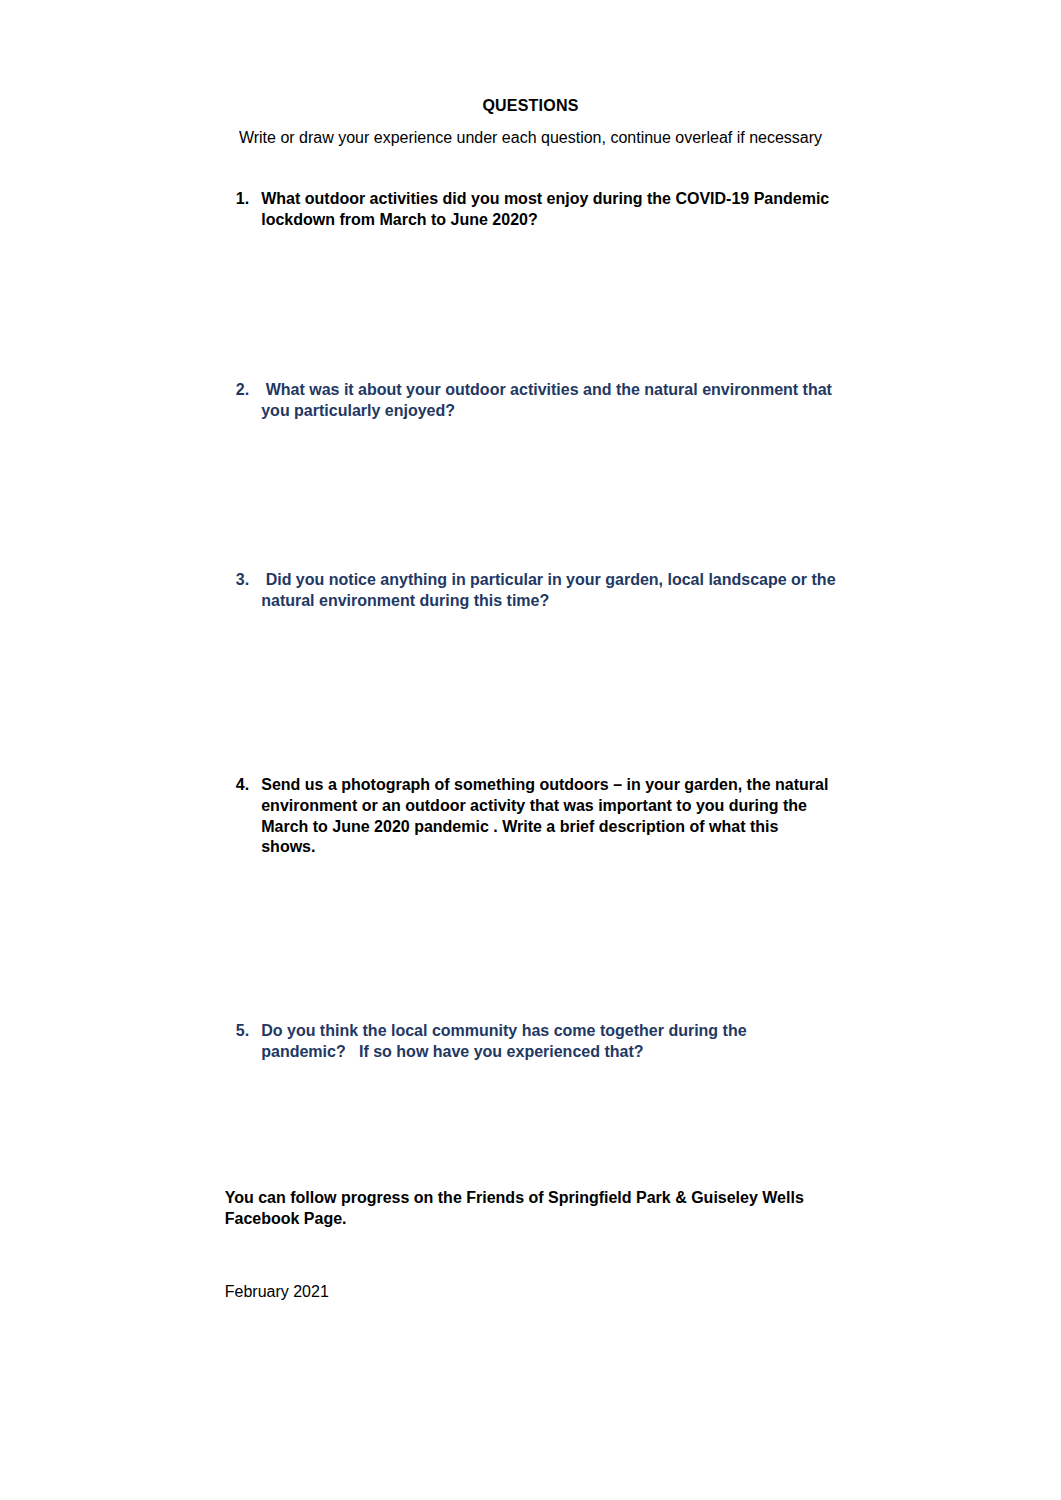QUESTIONS
Write or draw your experience under each question, continue overleaf if necessary
What outdoor activities did you most enjoy during the COVID-19 Pandemic lockdown from March to June 2020?
What was it about your outdoor activities and the natural environment that you particularly enjoyed?
Did you notice anything in particular in your garden, local landscape or the natural environment during this time?
Send us a photograph of something outdoors – in your garden, the natural environment or an outdoor activity that was important to you during the March to June 2020 pandemic . Write a brief description of what this shows.
Do you think the local community has come together during the pandemic? If so how have you experienced that?
You can follow progress on the Friends of Springfield Park & Guiseley Wells Facebook Page.
February 2021